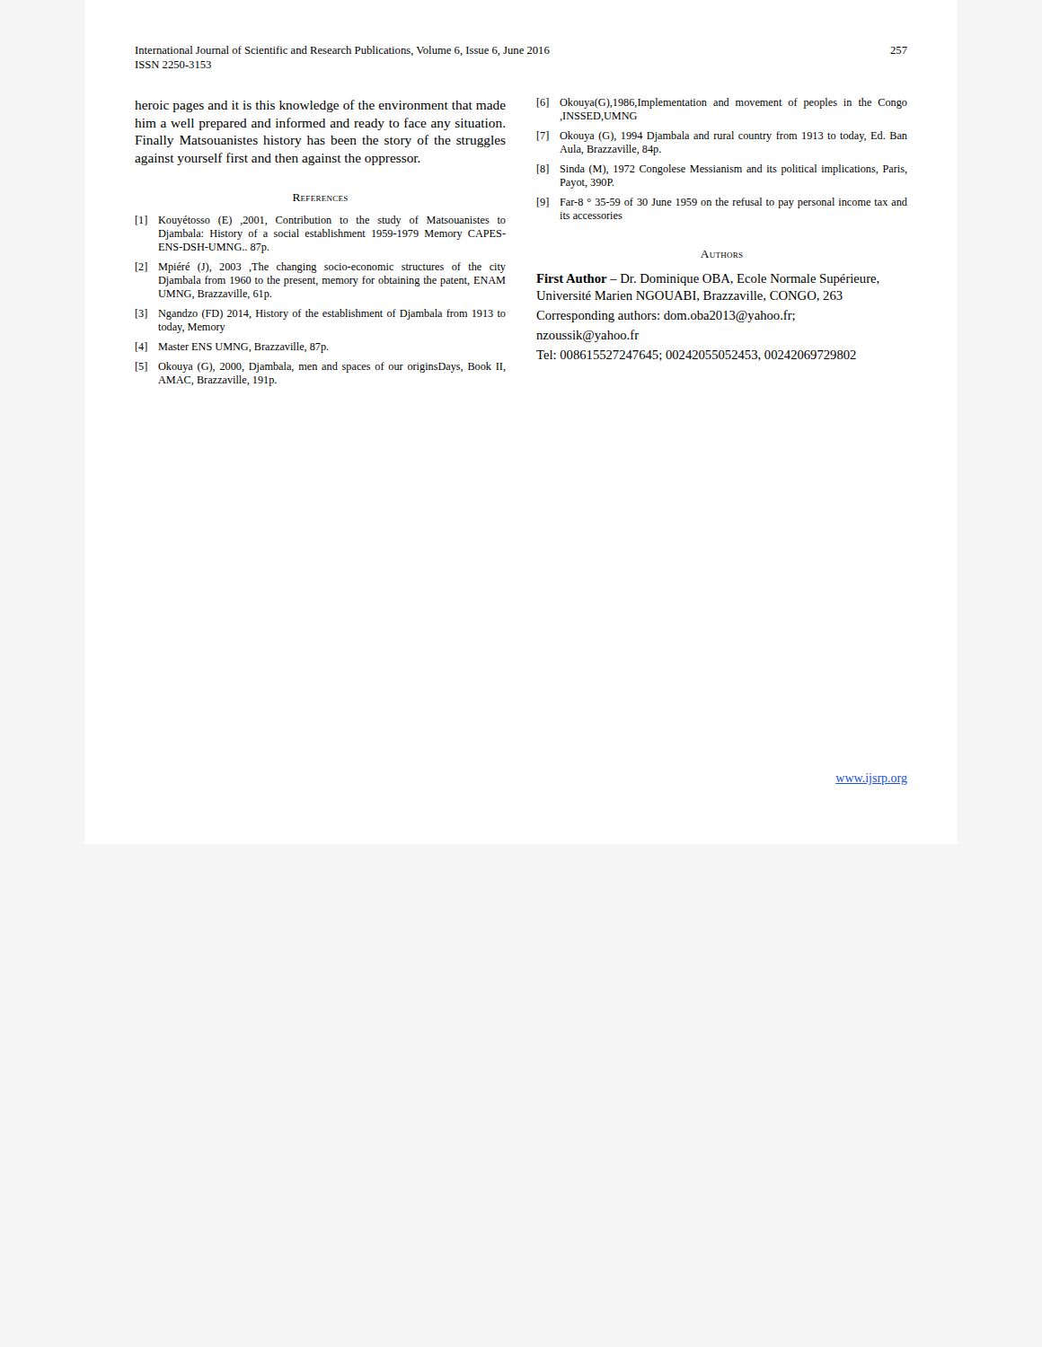International Journal of Scientific and Research Publications, Volume 6, Issue 6, June 2016
ISSN 2250-3153 257
heroic pages and it is this knowledge of the environment that made him a well prepared and informed and ready to face any situation. Finally Matsouanistes history has been the story of the struggles against yourself first and then against the oppressor.
References
[1] Kouyétosso (E) ,2001, Contribution to the study of Matsouanistes to Djambala: History of a social establishment 1959-1979 Memory CAPES-ENS-DSH-UMNG.. 87p.
[2] Mpiéré (J), 2003 ,The changing socio-economic structures of the city Djambala from 1960 to the present, memory for obtaining the patent, ENAM UMNG, Brazzaville, 61p.
[3] Ngandzo (FD) 2014, History of the establishment of Djambala from 1913 to today, Memory
[4] Master ENS UMNG, Brazzaville, 87p.
[5] Okouya (G), 2000, Djambala, men and spaces of our originsDays, Book II, AMAC, Brazzaville, 191p.
[6] Okouya(G),1986,Implementation and movement of peoples in the Congo ,INSSED,UMNG
[7] Okouya (G), 1994 Djambala and rural country from 1913 to today, Ed. Ban Aula, Brazzaville, 84p.
[8] Sinda (M), 1972 Congolese Messianism and its political implications, Paris, Payot, 390P.
[9] Far-8 ° 35-59 of 30 June 1959 on the refusal to pay personal income tax and its accessories
Authors
First Author – Dr. Dominique OBA, Ecole Normale Supérieure, Université Marien NGOUABI, Brazzaville, CONGO, 263
Corresponding authors: dom.oba2013@yahoo.fr;
nzoussik@yahoo.fr
Tel: 008615527247645; 00242055052453, 00242069729802
www.ijsrp.org